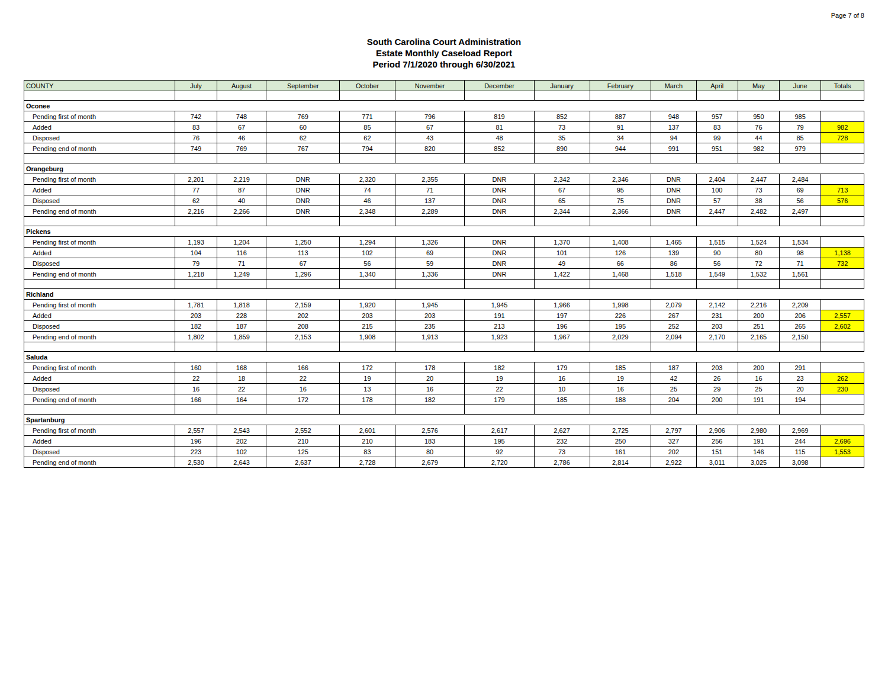Page 7 of 8
South Carolina Court Administration
Estate Monthly Caseload Report
Period 7/1/2020 through 6/30/2021
| COUNTY | July | August | September | October | November | December | January | February | March | April | May | June | Totals |
| --- | --- | --- | --- | --- | --- | --- | --- | --- | --- | --- | --- | --- | --- |
| Oconee |
| Pending first of month | 742 | 748 | 769 | 771 | 796 | 819 | 852 | 887 | 948 | 957 | 950 | 985 | |
| Added | 83 | 67 | 60 | 85 | 67 | 81 | 73 | 91 | 137 | 83 | 76 | 79 | 982 |
| Disposed | 76 | 46 | 62 | 62 | 43 | 48 | 35 | 34 | 94 | 99 | 44 | 85 | 728 |
| Pending end of month | 749 | 769 | 767 | 794 | 820 | 852 | 890 | 944 | 991 | 951 | 982 | 979 | |
| Orangeburg |
| Pending first of month | 2,201 | 2,219 | DNR | 2,320 | 2,355 | DNR | 2,342 | 2,346 | DNR | 2,404 | 2,447 | 2,484 | |
| Added | 77 | 87 | DNR | 74 | 71 | DNR | 67 | 95 | DNR | 100 | 73 | 69 | 713 |
| Disposed | 62 | 40 | DNR | 46 | 137 | DNR | 65 | 75 | DNR | 57 | 38 | 56 | 576 |
| Pending end of month | 2,216 | 2,266 | DNR | 2,348 | 2,289 | DNR | 2,344 | 2,366 | DNR | 2,447 | 2,482 | 2,497 | |
| Pickens |
| Pending first of month | 1,193 | 1,204 | 1,250 | 1,294 | 1,326 | DNR | 1,370 | 1,408 | 1,465 | 1,515 | 1,524 | 1,534 | |
| Added | 104 | 116 | 113 | 102 | 69 | DNR | 101 | 126 | 139 | 90 | 80 | 98 | 1,138 |
| Disposed | 79 | 71 | 67 | 56 | 59 | DNR | 49 | 66 | 86 | 56 | 72 | 71 | 732 |
| Pending end of month | 1,218 | 1,249 | 1,296 | 1,340 | 1,336 | DNR | 1,422 | 1,468 | 1,518 | 1,549 | 1,532 | 1,561 | |
| Richland |
| Pending first of month | 1,781 | 1,818 | 2,159 | 1,920 | 1,945 | 1,945 | 1,966 | 1,998 | 2,079 | 2,142 | 2,216 | 2,209 | |
| Added | 203 | 228 | 202 | 203 | 203 | 191 | 197 | 226 | 267 | 231 | 200 | 206 | 2,557 |
| Disposed | 182 | 187 | 208 | 215 | 235 | 213 | 196 | 195 | 252 | 203 | 251 | 265 | 2,602 |
| Pending end of month | 1,802 | 1,859 | 2,153 | 1,908 | 1,913 | 1,923 | 1,967 | 2,029 | 2,094 | 2,170 | 2,165 | 2,150 | |
| Saluda |
| Pending first of month | 160 | 168 | 166 | 172 | 178 | 182 | 179 | 185 | 187 | 203 | 200 | 291 | |
| Added | 22 | 18 | 22 | 19 | 20 | 19 | 16 | 19 | 42 | 26 | 16 | 23 | 262 |
| Disposed | 16 | 22 | 16 | 13 | 16 | 22 | 10 | 16 | 25 | 29 | 25 | 20 | 230 |
| Pending end of month | 166 | 164 | 172 | 178 | 182 | 179 | 185 | 188 | 204 | 200 | 191 | 194 | |
| Spartanburg |
| Pending first of month | 2,557 | 2,543 | 2,552 | 2,601 | 2,576 | 2,617 | 2,627 | 2,725 | 2,797 | 2,906 | 2,980 | 2,969 | |
| Added | 196 | 202 | 210 | 210 | 183 | 195 | 232 | 250 | 327 | 256 | 191 | 244 | 2,696 |
| Disposed | 223 | 102 | 125 | 83 | 80 | 92 | 73 | 161 | 202 | 151 | 146 | 115 | 1,553 |
| Pending end of month | 2,530 | 2,643 | 2,637 | 2,728 | 2,679 | 2,720 | 2,786 | 2,814 | 2,922 | 3,011 | 3,025 | 3,098 | |